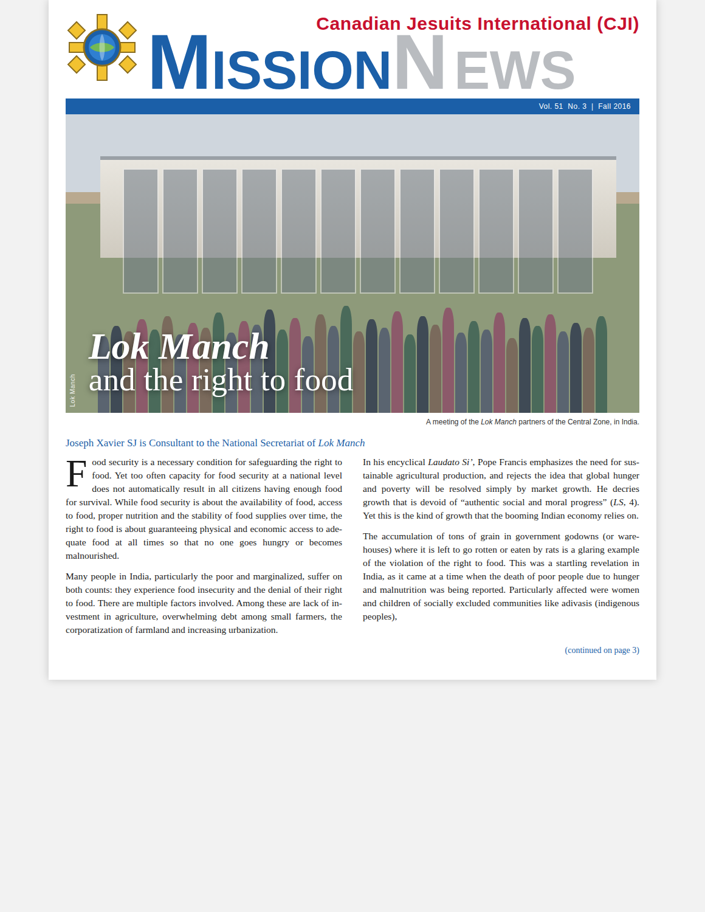Canadian Jesuits International (CJI)
MISSION NEWS
Vol. 51 No. 3 | Fall 2016
Lok Manch and the right to food
Lok Manch
A meeting of the Lok Manch partners of the Central Zone, in India.
Joseph Xavier SJ is Consultant to the National Secretariat of Lok Manch
Food security is a necessary condition for safeguarding the right to food. Yet too often capacity for food security at a national level does not automatically result in all citizens having enough food for survival. While food security is about the availability of food, access to food, proper nutrition and the stability of food supplies over time, the right to food is about guaranteeing physical and economic access to adequate food at all times so that no one goes hungry or becomes malnourished.
Many people in India, particularly the poor and marginalized, suffer on both counts: they experience food insecurity and the denial of their right to food. There are multiple factors involved. Among these are lack of investment in agriculture, overwhelming debt among small farmers, the corporatization of farmland and increasing urbanization.
In his encyclical Laudato Si’, Pope Francis emphasizes the need for sustainable agricultural production, and rejects the idea that global hunger and poverty will be resolved simply by market growth. He decries growth that is devoid of “authentic social and moral progress” (LS, 4). Yet this is the kind of growth that the booming Indian economy relies on.
The accumulation of tons of grain in government godowns (or warehouses) where it is left to go rotten or eaten by rats is a glaring example of the violation of the right to food. This was a startling revelation in India, as it came at a time when the death of poor people due to hunger and malnutrition was being reported. Particularly affected were women and children of socially excluded communities like adivasis (indigenous peoples),
(continued on page 3)